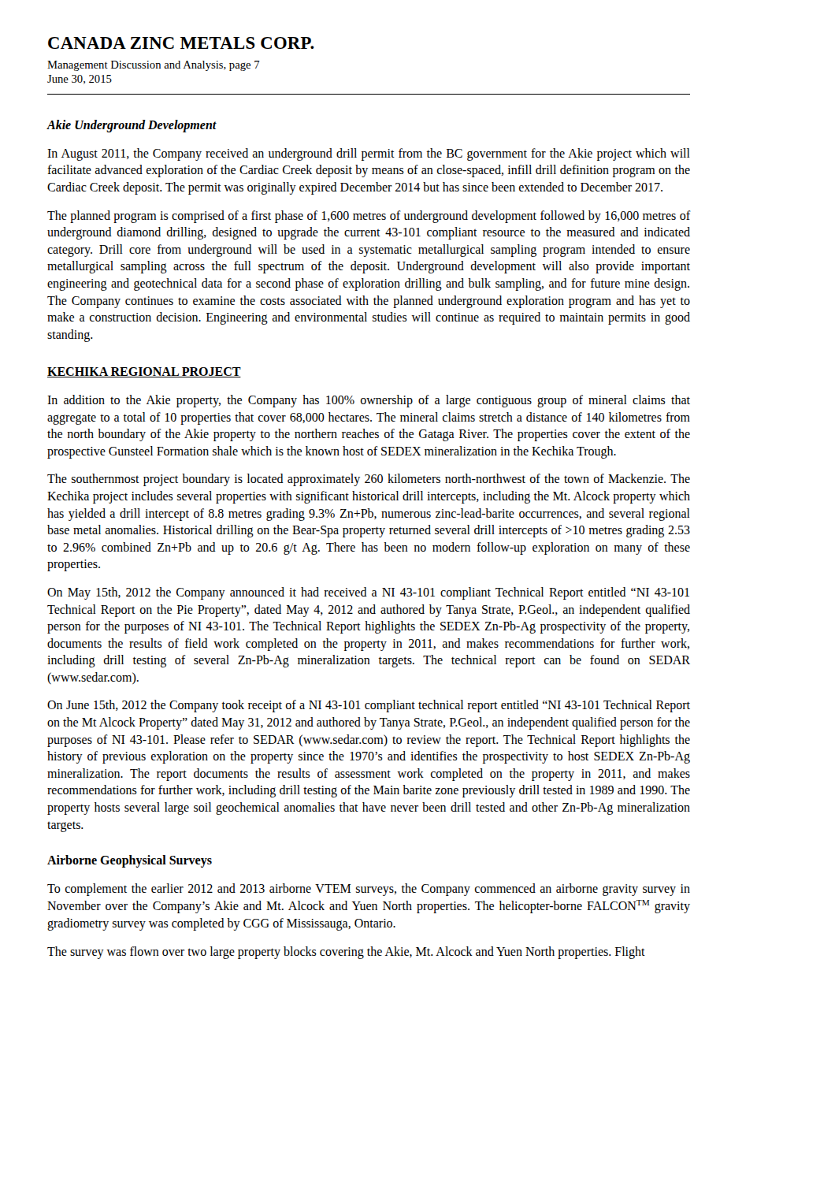CANADA ZINC METALS CORP.
Management Discussion and Analysis, page 7
June 30, 2015
Akie Underground Development
In August 2011, the Company received an underground drill permit from the BC government for the Akie project which will facilitate advanced exploration of the Cardiac Creek deposit by means of an close-spaced, infill drill definition program on the Cardiac Creek deposit. The permit was originally expired December 2014 but has since been extended to December 2017.
The planned program is comprised of a first phase of 1,600 metres of underground development followed by 16,000 metres of underground diamond drilling, designed to upgrade the current 43-101 compliant resource to the measured and indicated category. Drill core from underground will be used in a systematic metallurgical sampling program intended to ensure metallurgical sampling across the full spectrum of the deposit. Underground development will also provide important engineering and geotechnical data for a second phase of exploration drilling and bulk sampling, and for future mine design. The Company continues to examine the costs associated with the planned underground exploration program and has yet to make a construction decision. Engineering and environmental studies will continue as required to maintain permits in good standing.
KECHIKA REGIONAL PROJECT
In addition to the Akie property, the Company has 100% ownership of a large contiguous group of mineral claims that aggregate to a total of 10 properties that cover 68,000 hectares. The mineral claims stretch a distance of 140 kilometres from the north boundary of the Akie property to the northern reaches of the Gataga River. The properties cover the extent of the prospective Gunsteel Formation shale which is the known host of SEDEX mineralization in the Kechika Trough.
The southernmost project boundary is located approximately 260 kilometers north-northwest of the town of Mackenzie. The Kechika project includes several properties with significant historical drill intercepts, including the Mt. Alcock property which has yielded a drill intercept of 8.8 metres grading 9.3% Zn+Pb, numerous zinc-lead-barite occurrences, and several regional base metal anomalies. Historical drilling on the Bear-Spa property returned several drill intercepts of >10 metres grading 2.53 to 2.96% combined Zn+Pb and up to 20.6 g/t Ag. There has been no modern follow-up exploration on many of these properties.
On May 15th, 2012 the Company announced it had received a NI 43-101 compliant Technical Report entitled “NI 43-101 Technical Report on the Pie Property”, dated May 4, 2012 and authored by Tanya Strate, P.Geol., an independent qualified person for the purposes of NI 43-101. The Technical Report highlights the SEDEX Zn-Pb-Ag prospectivity of the property, documents the results of field work completed on the property in 2011, and makes recommendations for further work, including drill testing of several Zn-Pb-Ag mineralization targets. The technical report can be found on SEDAR (www.sedar.com).
On June 15th, 2012 the Company took receipt of a NI 43-101 compliant technical report entitled “NI 43-101 Technical Report on the Mt Alcock Property” dated May 31, 2012 and authored by Tanya Strate, P.Geol., an independent qualified person for the purposes of NI 43-101. Please refer to SEDAR (www.sedar.com) to review the report. The Technical Report highlights the history of previous exploration on the property since the 1970’s and identifies the prospectivity to host SEDEX Zn-Pb-Ag mineralization. The report documents the results of assessment work completed on the property in 2011, and makes recommendations for further work, including drill testing of the Main barite zone previously drill tested in 1989 and 1990. The property hosts several large soil geochemical anomalies that have never been drill tested and other Zn-Pb-Ag mineralization targets.
Airborne Geophysical Surveys
To complement the earlier 2012 and 2013 airborne VTEM surveys, the Company commenced an airborne gravity survey in November over the Company’s Akie and Mt. Alcock and Yuen North properties. The helicopter-borne FALCONTM gravity gradiometry survey was completed by CGG of Mississauga, Ontario.
The survey was flown over two large property blocks covering the Akie, Mt. Alcock and Yuen North properties. Flight